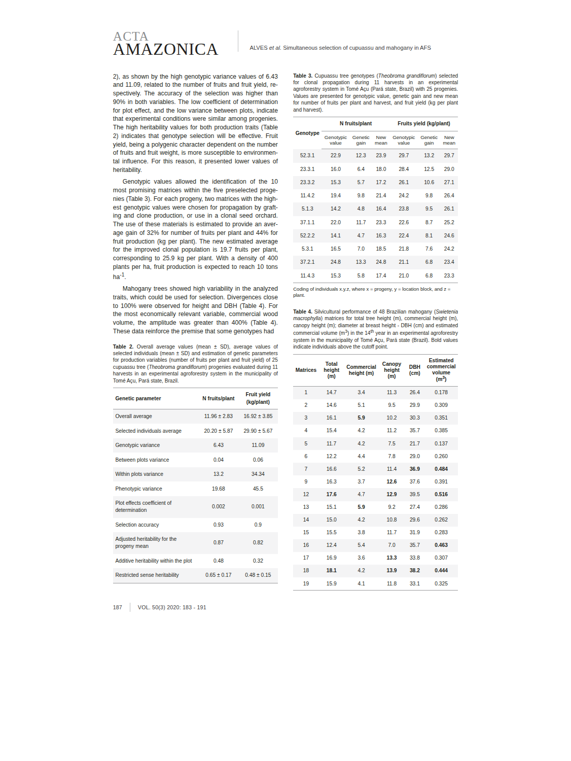ACTA AMAZONICA
ALVES et al. Simultaneous selection of cupuassu and mahogany in AFS
2), as shown by the high genotypic variance values of 6.43 and 11.09, related to the number of fruits and fruit yield, respectively. The accuracy of the selection was higher than 90% in both variables. The low coefficient of determination for plot effect, and the low variance between plots, indicate that experimental conditions were similar among progenies. The high heritability values for both production traits (Table 2) indicates that genotype selection will be effective. Fruit yield, being a polygenic character dependent on the number of fruits and fruit weight, is more susceptible to environmental influence. For this reason, it presented lower values of heritability.
Genotypic values allowed the identification of the 10 most promising matrices within the five preselected progenies (Table 3). For each progeny, two matrices with the highest genotypic values were chosen for propagation by grafting and clone production, or use in a clonal seed orchard. The use of these materials is estimated to provide an average gain of 32% for number of fruits per plant and 44% for fruit production (kg per plant). The new estimated average for the improved clonal population is 19.7 fruits per plant, corresponding to 25.9 kg per plant. With a density of 400 plants per ha, fruit production is expected to reach 10 tons ha-1.
Mahogany trees showed high variability in the analyzed traits, which could be used for selection. Divergences close to 100% were observed for height and DBH (Table 4). For the most economically relevant variable, commercial wood volume, the amplitude was greater than 400% (Table 4). These data reinforce the premise that some genotypes had
Table 2. Overall average values (mean ± SD), average values of selected individuals (mean ± SD) and estimation of genetic parameters for production variables (number of fruits per plant and fruit yield) of 25 cupuassu tree (Theobroma grandiflorum) progenies evaluated during 11 harvests in an experimental agroforestry system in the municipality of Tomé Açu, Pará state, Brazil.
| Genetic parameter | N fruits/plant | Fruit yield (kg/plant) |
| --- | --- | --- |
| Overall average | 11.96 ± 2.83 | 16.92 ± 3.85 |
| Selected individuals average | 20.20 ± 5.87 | 29.90 ± 5.67 |
| Genotypic variance | 6.43 | 11.09 |
| Between plots variance | 0.04 | 0.06 |
| Within plots variance | 13.2 | 34.34 |
| Phenotypic variance | 19.68 | 45.5 |
| Plot effects coefficient of determination | 0.002 | 0.001 |
| Selection accuracy | 0.93 | 0.9 |
| Adjusted heritability for the progeny mean | 0.87 | 0.82 |
| Additive heritability within the plot | 0.48 | 0.32 |
| Restricted sense heritability | 0.65 ± 0.17 | 0.48 ± 0.15 |
Table 3. Cupuassu tree genotypes (Theobroma grandiflorum) selected for clonal propagation during 11 harvests in an experimental agroforestry system in Tomé Açu (Pará state, Brazil) with 25 progenies. Values are presented for genotypic value, genetic gain and new mean for number of fruits per plant and harvest, and fruit yield (kg per plant and harvest).
| Genotype | N fruits/plant | Fruits yield (kg/plant) |
| --- | --- | --- |
| Genotypic value | Genetic gain | New mean | Genotypic value | Genetic gain | New mean |
| 52.3.1 | 22.9 | 12.3 | 23.9 | 29.7 | 13.2 | 29.7 |
| 23.3.1 | 16.0 | 6.4 | 18.0 | 28.4 | 12.5 | 29.0 |
| 23.3.2 | 15.3 | 5.7 | 17.2 | 26.1 | 10.6 | 27.1 |
| 11.4.2 | 19.4 | 9.8 | 21.4 | 24.2 | 9.8 | 26.4 |
| 5.1.3 | 14.2 | 4.8 | 16.4 | 23.8 | 9.5 | 26.1 |
| 37.1.1 | 22.0 | 11.7 | 23.3 | 22.6 | 8.7 | 25.2 |
| 52.2.2 | 14.1 | 4.7 | 16.3 | 22.4 | 8.1 | 24.6 |
| 5.3.1 | 16.5 | 7.0 | 18.5 | 21.8 | 7.6 | 24.2 |
| 37.2.1 | 24.8 | 13.3 | 24.8 | 21.1 | 6.8 | 23.4 |
| 11.4.3 | 15.3 | 5.8 | 17.4 | 21.0 | 6.8 | 23.3 |
Coding of individuals x.y.z, where x = progeny, y = location block, and z = plant.
Table 4. Silvicultural performance of 48 Brazilian mahogany (Swietenia macrophylla) matrices for total tree height (m), commercial height (m), canopy height (m); diameter at breast height - DBH (cm) and estimated commercial volume (m3) in the 14th year in an experimental agroforestry system in the municipality of Tomé Açu, Pará state (Brazil). Bold values indicate individuals above the cutoff point.
| Matrices | Total height (m) | Commercial height (m) | Canopy height (m) | DBH (cm) | Estimated commercial volume (m 3 ) |
| --- | --- | --- | --- | --- | --- |
| 1 | 14.7 | 3.4 | 11.3 | 26.4 | 0.178 |
| 2 | 14.6 | 5.1 | 9.5 | 29.9 | 0.309 |
| 3 | 16.1 | 5.9 | 10.2 | 30.3 | 0.351 |
| 4 | 15.4 | 4.2 | 11.2 | 35.7 | 0.385 |
| 5 | 11.7 | 4.2 | 7.5 | 21.7 | 0.137 |
| 6 | 12.2 | 4.4 | 7.8 | 29.0 | 0.260 |
| 7 | 16.6 | 5.2 | 11.4 | 36.9 | 0.484 |
| 9 | 16.3 | 3.7 | 12.6 | 37.6 | 0.391 |
| 12 | 17.6 | 4.7 | 12.9 | 39.5 | 0.516 |
| 13 | 15.1 | 5.9 | 9.2 | 27.4 | 0.286 |
| 14 | 15.0 | 4.2 | 10.8 | 29.6 | 0.262 |
| 15 | 15.5 | 3.8 | 11.7 | 31.9 | 0.283 |
| 16 | 12.4 | 5.4 | 7.0 | 35.7 | 0.463 |
| 17 | 16.9 | 3.6 | 13.3 | 33.8 | 0.307 |
| 18 | 18.1 | 4.2 | 13.9 | 38.2 | 0.444 |
| 19 | 15.9 | 4.1 | 11.8 | 33.1 | 0.325 |
187 VOL. 50(3) 2020: 183 - 191